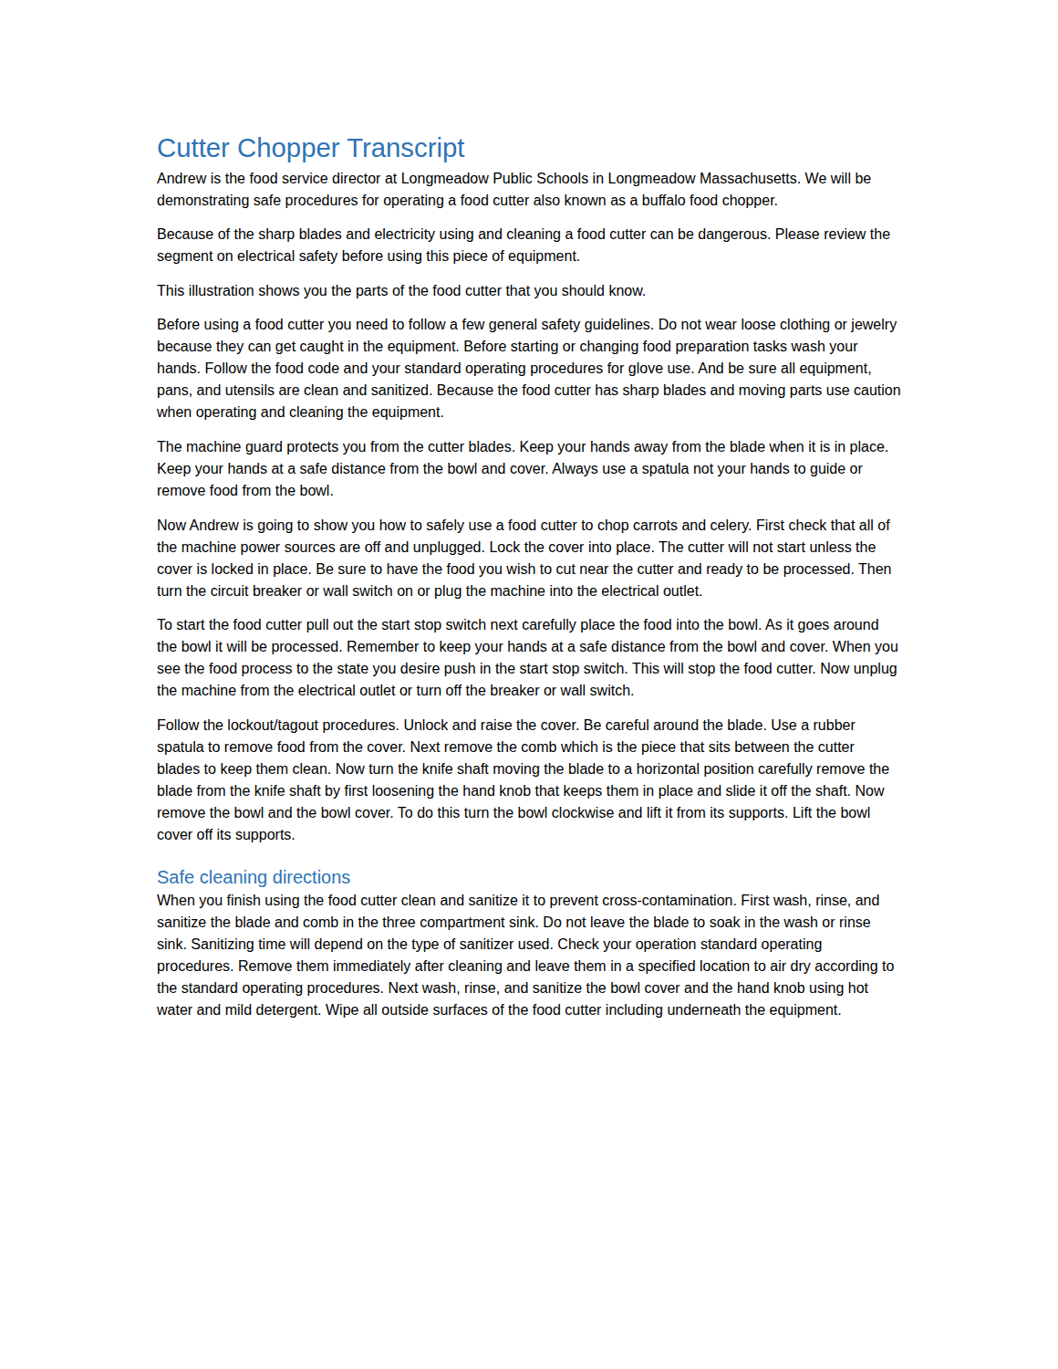Cutter Chopper Transcript
Andrew is the food service director at Longmeadow Public Schools in Longmeadow Massachusetts. We will be demonstrating safe procedures for operating a food cutter also known as a buffalo food chopper.
Because of the sharp blades and electricity using and cleaning a food cutter can be dangerous. Please review the segment on electrical safety before using this piece of equipment.
This illustration shows you the parts of the food cutter that you should know.
Before using a food cutter you need to follow a few general safety guidelines. Do not wear loose clothing or jewelry because they can get caught in the equipment. Before starting or changing food preparation tasks wash your hands. Follow the food code and your standard operating procedures for glove use. And be sure all equipment, pans, and utensils are clean and sanitized. Because the food cutter has sharp blades and moving parts use caution when operating and cleaning the equipment.
The machine guard protects you from the cutter blades. Keep your hands away from the blade when it is in place. Keep your hands at a safe distance from the bowl and cover. Always use a spatula not your hands to guide or remove food from the bowl.
Now Andrew is going to show you how to safely use a food cutter to chop carrots and celery. First check that all of the machine power sources are off and unplugged. Lock the cover into place. The cutter will not start unless the cover is locked in place. Be sure to have the food you wish to cut near the cutter and ready to be processed. Then turn the circuit breaker or wall switch on or plug the machine into the electrical outlet.
To start the food cutter pull out the start stop switch next carefully place the food into the bowl. As it goes around the bowl it will be processed. Remember to keep your hands at a safe distance from the bowl and cover. When you see the food process to the state you desire push in the start stop switch. This will stop the food cutter. Now unplug the machine from the electrical outlet or turn off the breaker or wall switch.
Follow the lockout/tagout procedures. Unlock and raise the cover. Be careful around the blade. Use a rubber spatula to remove food from the cover. Next remove the comb which is the piece that sits between the cutter blades to keep them clean. Now turn the knife shaft moving the blade to a horizontal position carefully remove the blade from the knife shaft by first loosening the hand knob that keeps them in place and slide it off the shaft. Now remove the bowl and the bowl cover. To do this turn the bowl clockwise and lift it from its supports. Lift the bowl cover off its supports.
Safe cleaning directions
When you finish using the food cutter clean and sanitize it to prevent cross-contamination. First wash, rinse, and sanitize the blade and comb in the three compartment sink. Do not leave the blade to soak in the wash or rinse sink. Sanitizing time will depend on the type of sanitizer used. Check your operation standard operating procedures. Remove them immediately after cleaning and leave them in a specified location to air dry according to the standard operating procedures. Next wash, rinse, and sanitize the bowl cover and the hand knob using hot water and mild detergent. Wipe all outside surfaces of the food cutter including underneath the equipment.